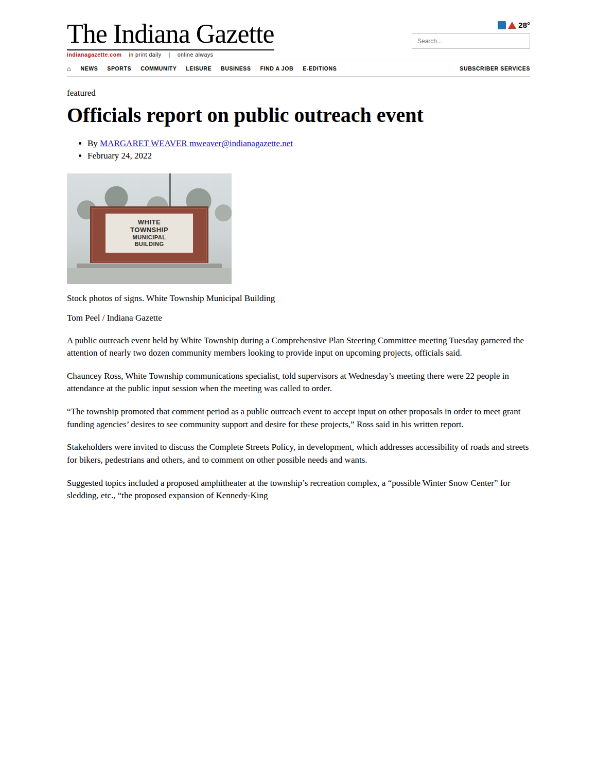The Indiana Gazette
indianagazette.com in print daily | online always
28°
⌂
NEWS
SPORTS
COMMUNITY
LEISURE
BUSINESS
FIND A JOB
E-EDITIONS
SUBSCRIBER SERVICES
featured
Officials report on public outreach event
By MARGARET WEAVER mweaver@indianagazette.net
February 24, 2022
WHITE
TOWNSHIP
MUNICIPAL
BUILDING
Stock photos of signs. White Township Municipal Building
Tom Peel / Indiana Gazette
A public outreach event held by White Township during a Comprehensive Plan Steering Committee meeting Tuesday garnered the attention of nearly two dozen community members looking to provide input on upcoming projects, officials said.
Chauncey Ross, White Township communications specialist, told supervisors at Wednesday’s meeting there were 22 people in attendance at the public input session when the meeting was called to order.
“The township promoted that comment period as a public outreach event to accept input on other proposals in order to meet grant funding agencies’ desires to see community support and desire for these projects,” Ross said in his written report.
Stakeholders were invited to discuss the Complete Streets Policy, in development, which addresses accessibility of roads and streets for bikers, pedestrians and others, and to comment on other possible needs and wants.
Suggested topics included a proposed amphitheater at the township’s recreation complex, a “possible Winter Snow Center” for sledding, etc., “the proposed expansion of Kennedy-King